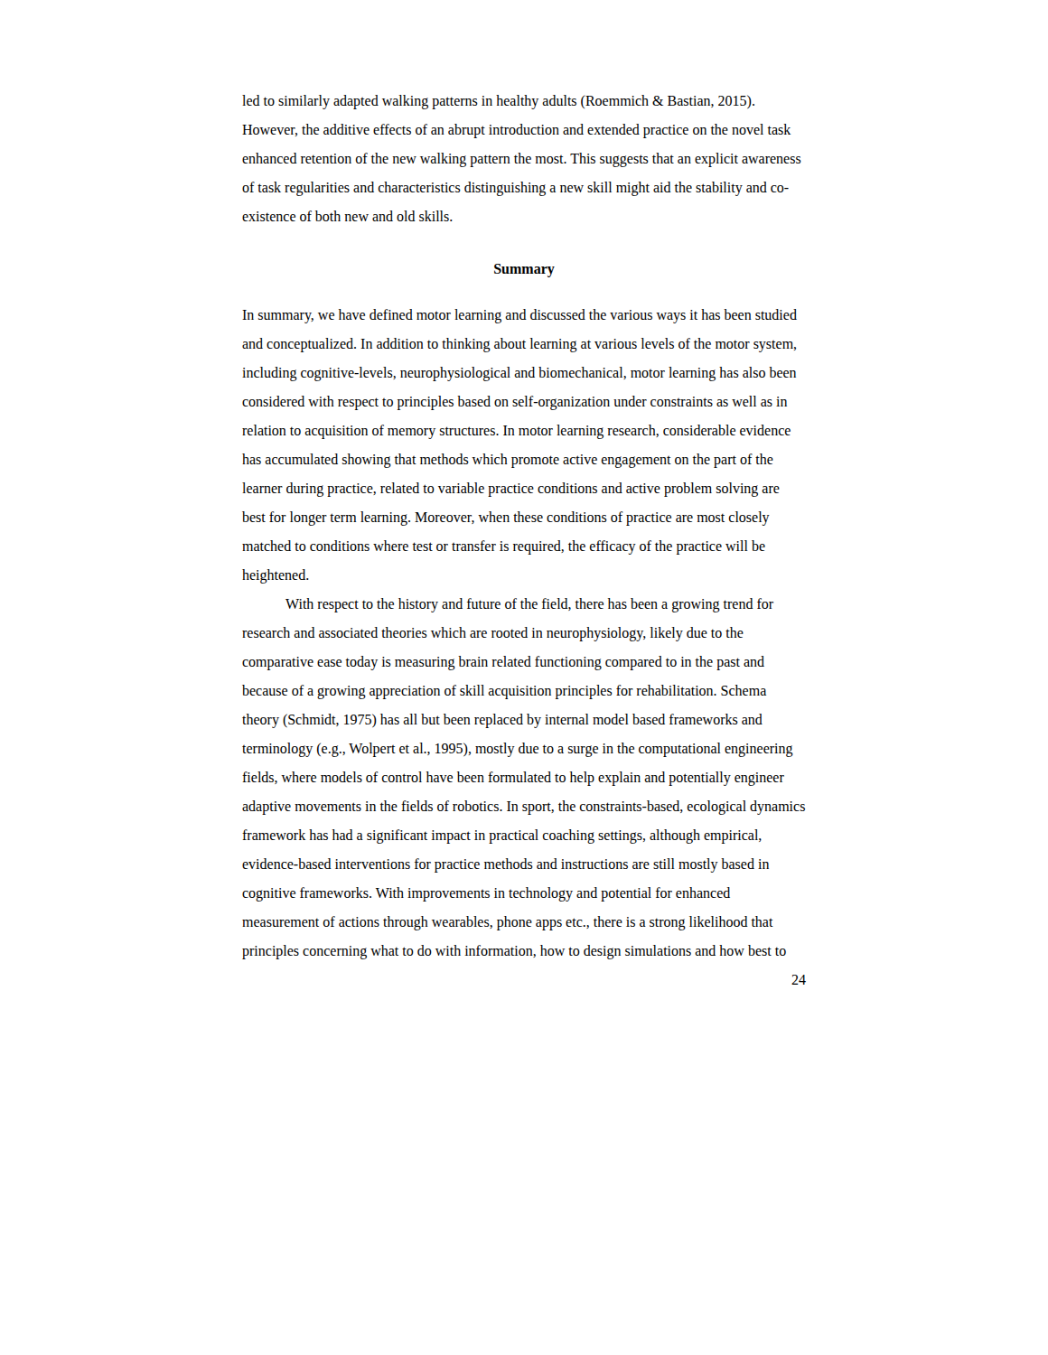led to similarly adapted walking patterns in healthy adults (Roemmich & Bastian, 2015). However, the additive effects of an abrupt introduction and extended practice on the novel task enhanced retention of the new walking pattern the most. This suggests that an explicit awareness of task regularities and characteristics distinguishing a new skill might aid the stability and co-existence of both new and old skills.
Summary
In summary, we have defined motor learning and discussed the various ways it has been studied and conceptualized. In addition to thinking about learning at various levels of the motor system, including cognitive-levels, neurophysiological and biomechanical, motor learning has also been considered with respect to principles based on self-organization under constraints as well as in relation to acquisition of memory structures. In motor learning research, considerable evidence has accumulated showing that methods which promote active engagement on the part of the learner during practice, related to variable practice conditions and active problem solving are best for longer term learning. Moreover, when these conditions of practice are most closely matched to conditions where test or transfer is required, the efficacy of the practice will be heightened.
With respect to the history and future of the field, there has been a growing trend for research and associated theories which are rooted in neurophysiology, likely due to the comparative ease today is measuring brain related functioning compared to in the past and because of a growing appreciation of skill acquisition principles for rehabilitation. Schema theory (Schmidt, 1975) has all but been replaced by internal model based frameworks and terminology (e.g., Wolpert et al., 1995), mostly due to a surge in the computational engineering fields, where models of control have been formulated to help explain and potentially engineer adaptive movements in the fields of robotics. In sport, the constraints-based, ecological dynamics framework has had a significant impact in practical coaching settings, although empirical, evidence-based interventions for practice methods and instructions are still mostly based in cognitive frameworks. With improvements in technology and potential for enhanced measurement of actions through wearables, phone apps etc., there is a strong likelihood that principles concerning what to do with information, how to design simulations and how best to
24